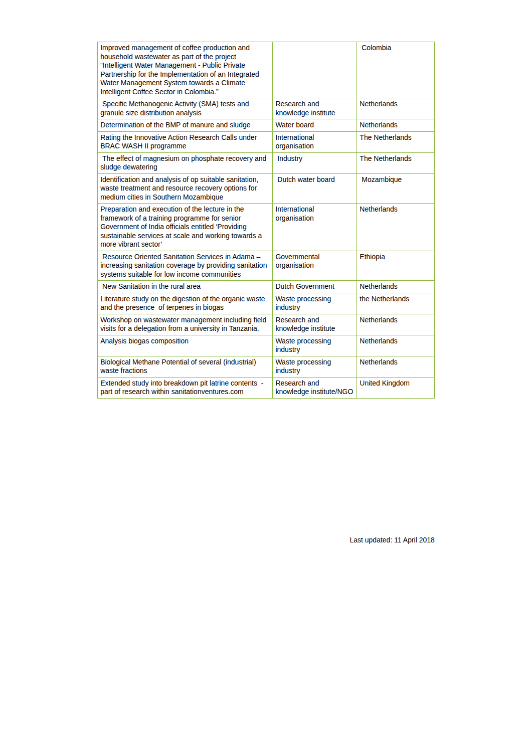| Improved management of coffee production and household wastewater as part of the project “Intelligent Water Management - Public Private Partnership for the Implementation of an Integrated Water Management System towards a Climate Intelligent Coffee Sector in Colombia.” | | Colombia |
| Specific Methanogenic Activity (SMA) tests and granule size distribution analysis | Research and knowledge institute | Netherlands |
| Determination of the BMP of manure and sludge | Water board | Netherlands |
| Rating the Innovative Action Research Calls under BRAC WASH II programme | International organisation | The Netherlands |
| The effect of magnesium on phosphate recovery and sludge dewatering | Industry | The Netherlands |
| Identification and analysis of op suitable sanitation, waste treatment and resource recovery options for medium cities in Southern Mozambique | Dutch water board | Mozambique |
| Preparation and execution of the lecture in the framework of a training programme for senior Government of India officials entitled ‘Providing sustainable services at scale and working towards a more vibrant sector’ | International organisation | Netherlands |
| Resource Oriented Sanitation Services in Adama – increasing sanitation coverage by providing sanitation systems suitable for low income communities | Governmental organisation | Ethiopia |
| New Sanitation in the rural area | Dutch Government | Netherlands |
| Literature study on the digestion of the organic waste and the presence of terpenes in biogas | Waste processing industry | the Netherlands |
| Workshop on wastewater management including field visits for a delegation from a university in Tanzania. | Research and knowledge institute | Netherlands |
| Analysis biogas composition | Waste processing industry | Netherlands |
| Biological Methane Potential of several (industrial) waste fractions | Waste processing industry | Netherlands |
| Extended study into breakdown pit latrine contents - part of research within sanitationventures.com | Research and knowledge institute/NGO | United Kingdom |
Last updated: 11 April 2018